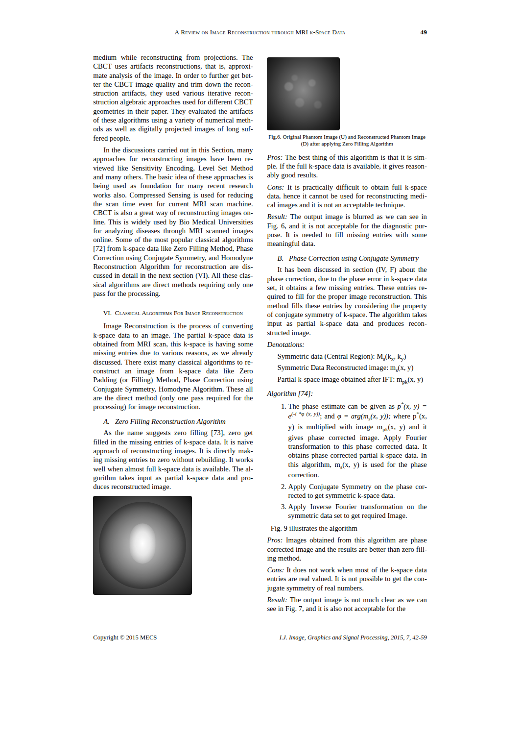A Review on Image Reconstruction through MRI k-Space Data 49
medium while reconstructing from projections. The CBCT uses artifacts reconstructions, that is, approximate analysis of the image. In order to further get better the CBCT image quality and trim down the reconstruction artifacts, they used various iterative reconstruction algebraic approaches used for different CBCT geometries in their paper. They evaluated the artifacts of these algorithms using a variety of numerical methods as well as digitally projected images of long suffered people.
In the discussions carried out in this Section, many approaches for reconstructing images have been reviewed like Sensitivity Encoding, Level Set Method and many others. The basic idea of these approaches is being used as foundation for many recent research works also. Compressed Sensing is used for reducing the scan time even for current MRI scan machine. CBCT is also a great way of reconstructing images online. This is widely used by Bio Medical Universities for analyzing diseases through MRI scanned images online. Some of the most popular classical algorithms [72] from k-space data like Zero Filling Method, Phase Correction using Conjugate Symmetry, and Homodyne Reconstruction Algorithm for reconstruction are discussed in detail in the next section (VI). All these classical algorithms are direct methods requiring only one pass for the processing.
VI. Classical Algorithms For Image Reconstruction
Image Reconstruction is the process of converting k-space data to an image. The partial k-space data is obtained from MRI scan, this k-space is having some missing entries due to various reasons, as we already discussed. There exist many classical algorithms to reconstruct an image from k-space data like Zero Padding (or Filling) Method, Phase Correction using Conjugate Symmetry, Homodyne Algorithm. These all are the direct method (only one pass required for the processing) for image reconstruction.
A. Zero Filling Reconstruction Algorithm
As the name suggests zero filling [73], zero get filled in the missing entries of k-space data. It is naive approach of reconstructing images. It is directly making missing entries to zero without rebuilding. It works well when almost full k-space data is available. The algorithm takes input as partial k-space data and produces reconstructed image.
Fig.6. Original Phantom Image (U) and Reconstructed Phantom Image (D) after applying Zero Filling Algorithm
Pros: The best thing of this algorithm is that it is simple. If the full k-space data is available, it gives reasonably good results.
Cons: It is practically difficult to obtain full k-space data, hence it cannot be used for reconstructing medical images and it is not an acceptable technique.
Result: The output image is blurred as we can see in Fig. 6, and it is not acceptable for the diagnostic purpose. It is needed to fill missing entries with some meaningful data.
B. Phase Correction using Conjugate Symmetry
It has been discussed in section (IV, F) about the phase correction, due to the phase error in k-space data set, it obtains a few missing entries. These entries required to fill for the proper image reconstruction. This method fills these entries by considering the property of conjugate symmetry of k-space. The algorithm takes input as partial k-space data and produces reconstructed image.
Denotations:
Symmetric data (Central Region): Ms(kx, ky)
Symmetric Data Reconstructed image: ms(x, y)
Partial k-space image obtained after IFT: mpk(x, y)
Algorithm [74]:
The phase estimate can be given as p*(x, y) = e(-i *φ (x, y)); and φ = arg(ms(x, y)); where p*(x, y) is multiplied with image mpk(x, y) and it gives phase corrected image. Apply Fourier transformation to this phase corrected data. It obtains phase corrected partial k-space data. In this algorithm, ms(x, y) is used for the phase correction.
Apply Conjugate Symmetry on the phase corrected to get symmetric k-space data.
Apply Inverse Fourier transformation on the symmetric data set to get required Image.
Fig. 9 illustrates the algorithm
Pros: Images obtained from this algorithm are phase corrected image and the results are better than zero filling method.
Cons: It does not work when most of the k-space data entries are real valued. It is not possible to get the conjugate symmetry of real numbers.
Result: The output image is not much clear as we can see in Fig. 7, and it is also not acceptable for the
Copyright © 2015 MECS I.J. Image, Graphics and Signal Processing, 2015, 7, 42-59